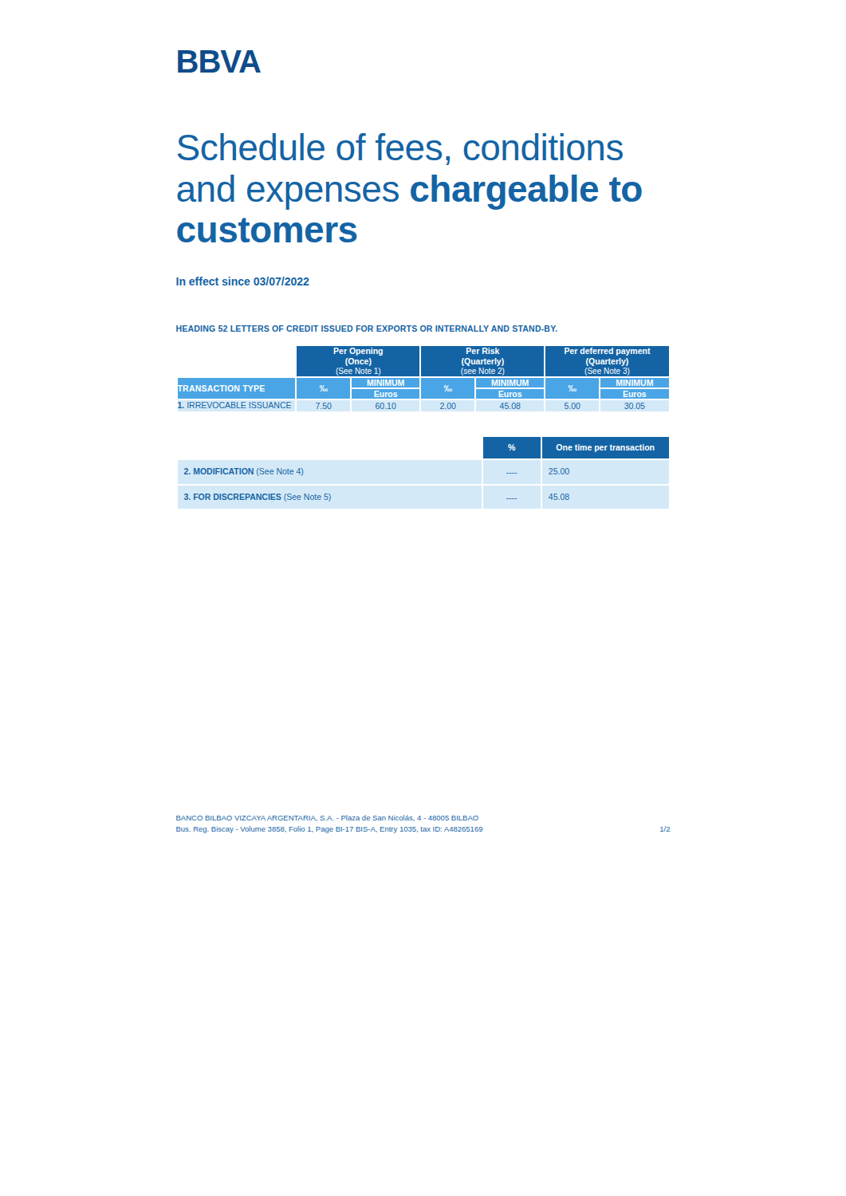BBVA
Schedule of fees, conditions
and expenses chargeable to
customers
In effect since 03/07/2022
HEADING 52 LETTERS OF CREDIT ISSUED FOR EXPORTS OR INTERNALLY AND STAND-BY.
| | Per Opening (Once) (See Note 1) | Per Risk (Quarterly) (see Note 2) | Per deferred payment (Quarterly) (See Note 3) |
| TRANSACTION TYPE | ‰ | MINIMUM | ‰ | MINIMUM | ‰ | MINIMUM |
| Euros | Euros | Euros |
| 1. IRREVOCABLE ISSUANCE | 7.50 | 60.10 | 2.00 | 45.08 | 5.00 | 30.05 |
| | % | One time per transaction |
| 2. MODIFICATION (See Note 4) | ---- | 25.00 |
| 3. FOR DISCREPANCIES (See Note 5) | ---- | 45.08 |
BANCO BILBAO VIZCAYA ARGENTARIA, S.A. - Plaza de San Nicolás, 4 - 48005 BILBAO
Bus. Reg. Biscay - Volume 3858, Folio 1, Page BI-17 BIS-A, Entry 1035, tax ID: A48265169
1/2